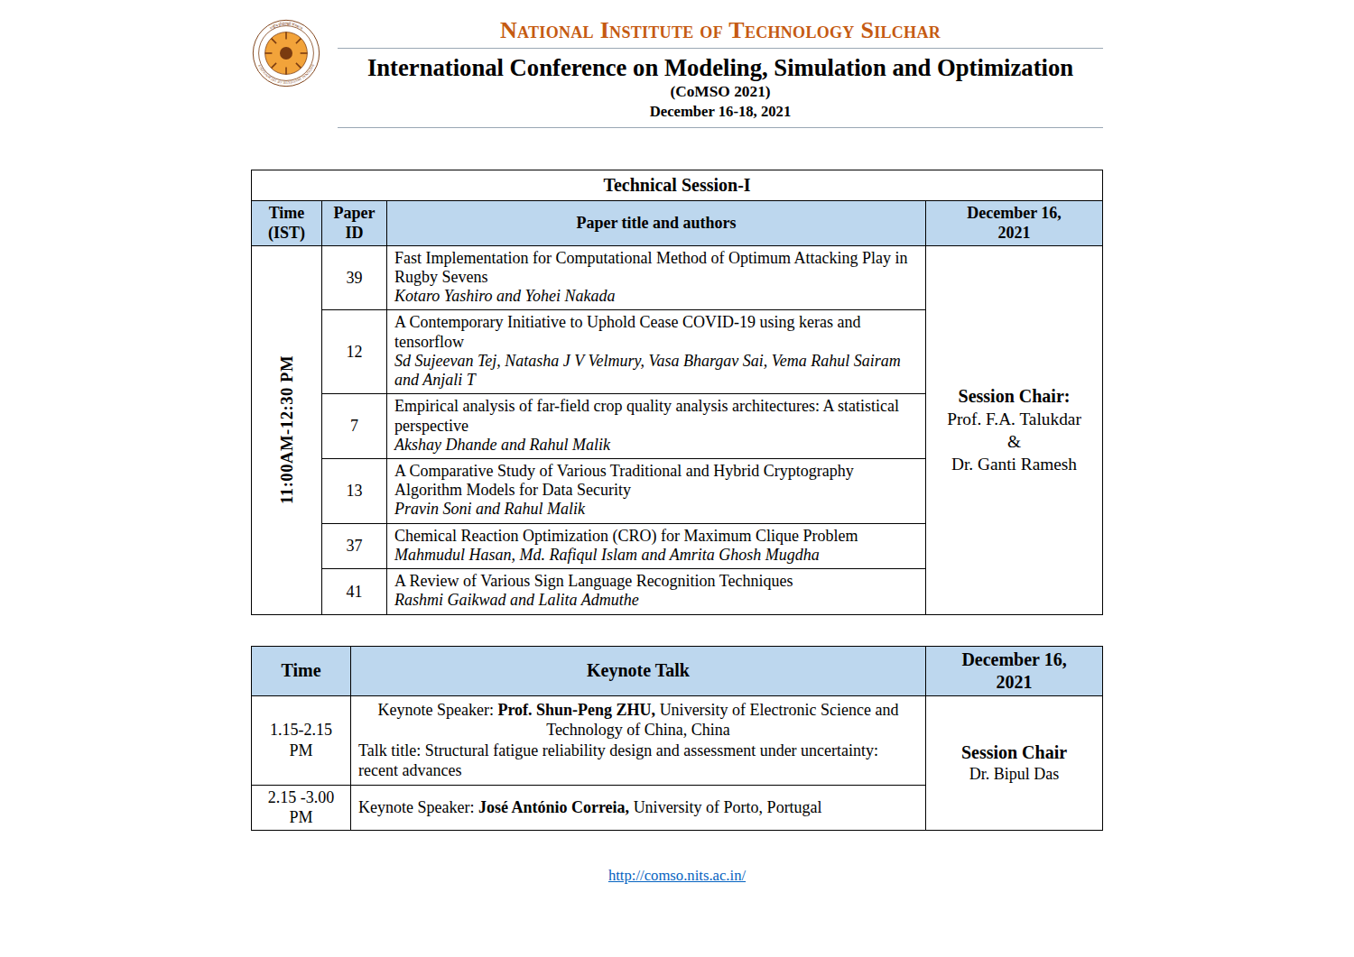राष्ट्रीय प्रौद्योगिकी संस्थान NATIONAL INSTITUTE OF TECHNOLOGY
National Institute of Technology Silchar
International Conference on Modeling, Simulation and Optimization
(CoMSO 2021)
December 16-18, 2021
| Technical Session-I |
| Time (IST) | Paper ID | Paper title and authors | December 16, 2021 |
| 11:00AM-12:30 PM | 39 | Fast Implementation for Computational Method of Optimum Attacking Play in Rugby Sevens Kotaro Yashiro and Yohei Nakada | Session Chair: Prof. F.A. Talukdar & Dr. Ganti Ramesh |
| 12 | A Contemporary Initiative to Uphold Cease COVID-19 using keras and tensorflow Sd Sujeevan Tej, Natasha J V Velmury, Vasa Bhargav Sai, Vema Rahul Sairam and Anjali T |
| 7 | Empirical analysis of far-field crop quality analysis architectures: A statistical perspective Akshay Dhande and Rahul Malik |
| 13 | A Comparative Study of Various Traditional and Hybrid Cryptography Algorithm Models for Data Security Pravin Soni and Rahul Malik |
| 37 | Chemical Reaction Optimization (CRO) for Maximum Clique Problem Mahmudul Hasan, Md. Rafiqul Islam and Amrita Ghosh Mugdha |
| 41 | A Review of Various Sign Language Recognition Techniques Rashmi Gaikwad and Lalita Admuthe |
| Time | Keynote Talk | December 16, 2021 |
| 1.15-2.15 PM | Keynote Speaker: Prof. Shun-Peng ZHU, University of Electronic Science and Technology of China, China Talk title: Structural fatigue reliability design and assessment under uncertainty: recent advances | Session Chair Dr. Bipul Das |
| 2.15 -3.00 PM | Keynote Speaker: José António Correia, University of Porto, Portugal |
http://comso.nits.ac.in/